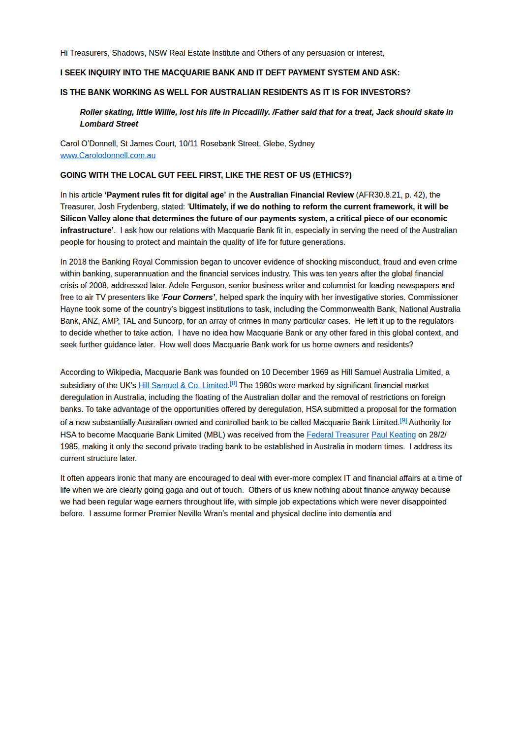Hi Treasurers, Shadows, NSW Real Estate Institute and Others of any persuasion or interest,
I SEEK INQUIRY INTO THE MACQUARIE BANK AND IT DEFT PAYMENT SYSTEM AND ASK:
IS THE BANK WORKING AS WELL FOR AUSTRALIAN RESIDENTS AS IT IS FOR INVESTORS?
Roller skating, little Willie, lost his life in Piccadilly. /Father said that for a treat, Jack should skate in Lombard Street
Carol O’Donnell, St James Court, 10/11 Rosebank Street, Glebe, Sydney
www.Carolodonnell.com.au
GOING WITH THE LOCAL GUT FEEL FIRST, LIKE THE REST OF US (ETHICS?)
In his article ‘Payment rules fit for digital age’ in the Australian Financial Review (AFR30.8.21, p. 42), the Treasurer, Josh Frydenberg, stated: ‘Ultimately, if we do nothing to reform the current framework, it will be Silicon Valley alone that determines the future of our payments system, a critical piece of our economic infrastructure’. I ask how our relations with Macquarie Bank fit in, especially in serving the need of the Australian people for housing to protect and maintain the quality of life for future generations.
In 2018 the Banking Royal Commission began to uncover evidence of shocking misconduct, fraud and even crime within banking, superannuation and the financial services industry. This was ten years after the global financial crisis of 2008, addressed later. Adele Ferguson, senior business writer and columnist for leading newspapers and free to air TV presenters like ‘Four Corners’, helped spark the inquiry with her investigative stories. Commissioner Hayne took some of the country’s biggest institutions to task, including the Commonwealth Bank, National Australia Bank, ANZ, AMP, TAL and Suncorp, for an array of crimes in many particular cases. He left it up to the regulators to decide whether to take action. I have no idea how Macquarie Bank or any other fared in this global context, and seek further guidance later. How well does Macquarie Bank work for us home owners and residents?
According to Wikipedia, Macquarie Bank was founded on 10 December 1969 as Hill Samuel Australia Limited, a subsidiary of the UK's Hill Samuel & Co. Limited.[8] The 1980s were marked by significant financial market deregulation in Australia, including the floating of the Australian dollar and the removal of restrictions on foreign banks. To take advantage of the opportunities offered by deregulation, HSA submitted a proposal for the formation of a new substantially Australian owned and controlled bank to be called Macquarie Bank Limited.[9] Authority for HSA to become Macquarie Bank Limited (MBL) was received from the Federal Treasurer Paul Keating on 28/2/ 1985, making it only the second private trading bank to be established in Australia in modern times. I address its current structure later.
It often appears ironic that many are encouraged to deal with ever-more complex IT and financial affairs at a time of life when we are clearly going gaga and out of touch. Others of us knew nothing about finance anyway because we had been regular wage earners throughout life, with simple job expectations which were never disappointed before. I assume former Premier Neville Wran’s mental and physical decline into dementia and